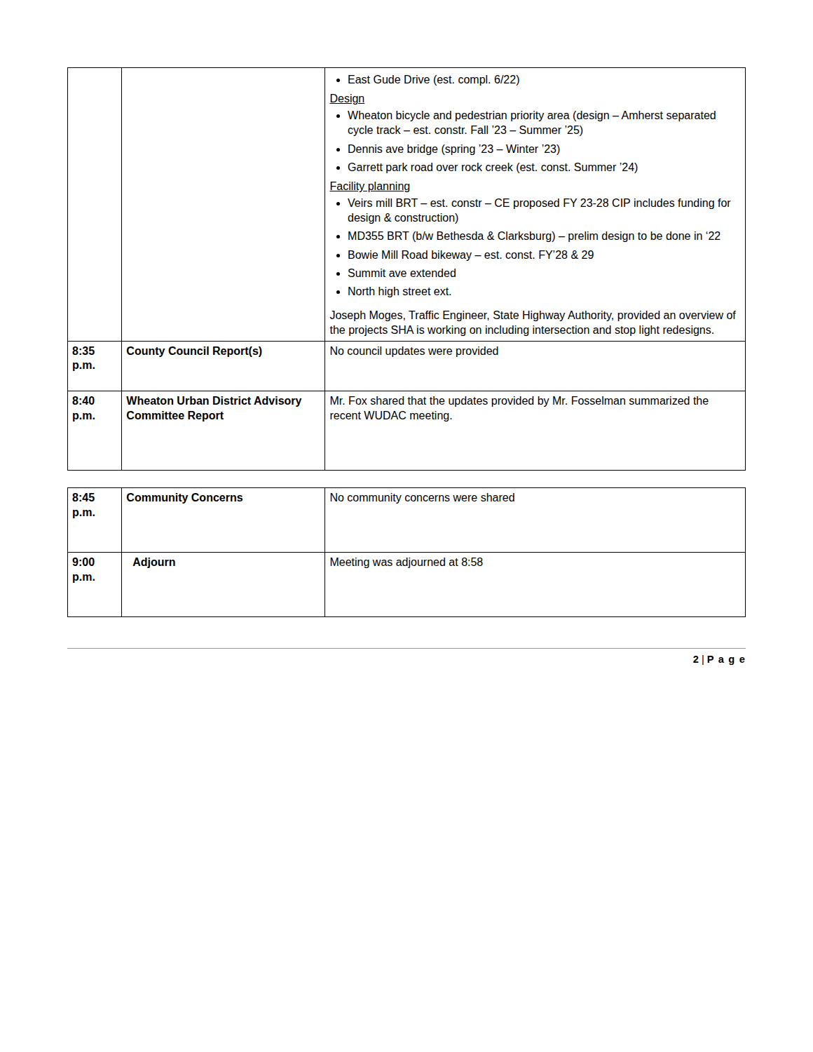| | | East Gude Drive (est. compl. 6/22) Design Wheaton bicycle and pedestrian priority area (design – Amherst separated cycle track – est. constr. Fall ’23 – Summer ’25) Dennis ave bridge (spring ’23 – Winter ’23) Garrett park road over rock creek (est. const. Summer ’24) Facility planning Veirs mill BRT – est. constr – CE proposed FY 23-28 CIP includes funding for design & construction) MD355 BRT (b/w Bethesda & Clarksburg) – prelim design to be done in ‘22 Bowie Mill Road bikeway – est. const. FY’28 & 29 Summit ave extended North high street ext. Joseph Moges, Traffic Engineer, State Highway Authority, provided an overview of the projects SHA is working on including intersection and stop light redesigns. |
| 8:35 p.m. | County Council Report(s) | No council updates were provided |
| 8:40 p.m. | Wheaton Urban District Advisory Committee Report | Mr. Fox shared that the updates provided by Mr. Fosselman summarized the recent WUDAC meeting. |
| 8:45 p.m. | Community Concerns | No community concerns were shared |
| 9:00 p.m. | Adjourn | Meeting was adjourned at 8:58 |
2 | P a g e